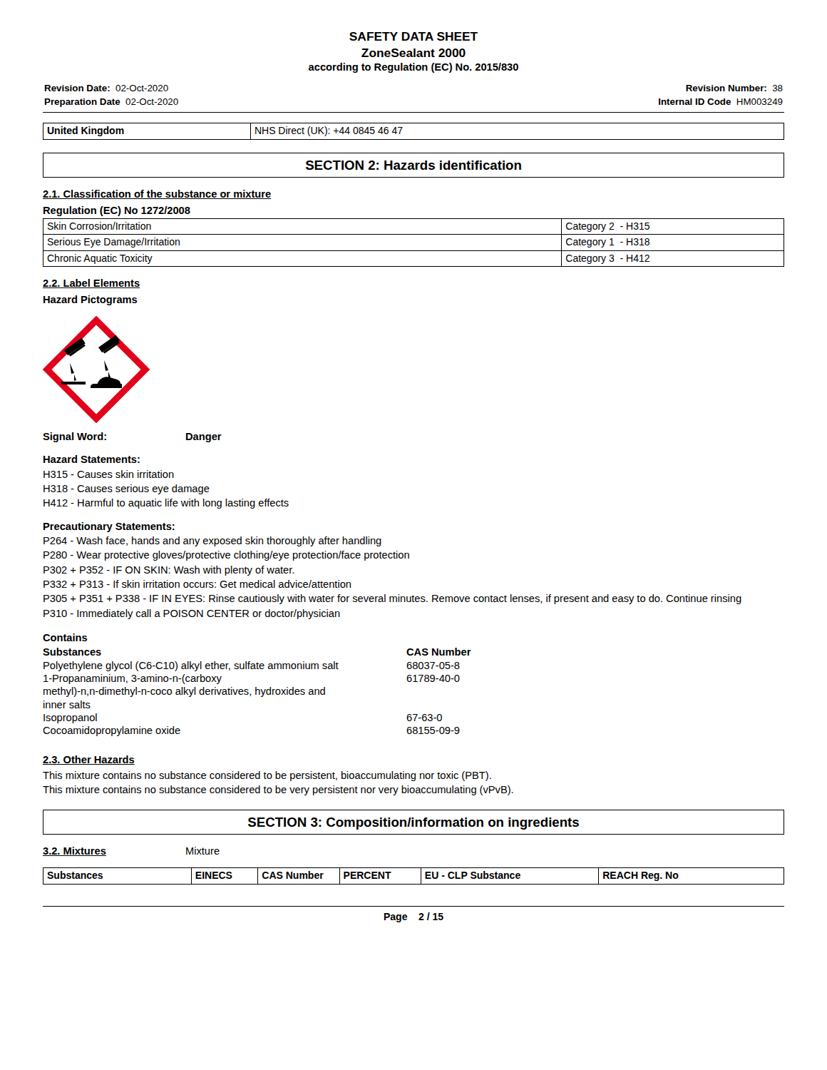SAFETY DATA SHEET
ZoneSealant 2000
according to Regulation (EC) No. 2015/830
| Revision Date: 02-Oct-2020 | Revision Number: 38 |
| Preparation Date 02-Oct-2020 | Internal ID Code HM003249 |
| United Kingdom | NHS Direct (UK): +44 0845 46 47 |
SECTION 2: Hazards identification
2.1. Classification of the substance or mixture
Regulation (EC) No 1272/2008
| Skin Corrosion/Irritation | Category 2 - H315 |
| Serious Eye Damage/Irritation | Category 1 - H318 |
| Chronic Aquatic Toxicity | Category 3 - H412 |
2.2. Label Elements
Hazard Pictograms
Signal Word: Danger
Hazard Statements:
H315 - Causes skin irritation
H318 - Causes serious eye damage
H412 - Harmful to aquatic life with long lasting effects
Precautionary Statements:
P264 - Wash face, hands and any exposed skin thoroughly after handling
P280 - Wear protective gloves/protective clothing/eye protection/face protection
P302 + P352 - IF ON SKIN: Wash with plenty of water.
P332 + P313 - If skin irritation occurs: Get medical advice/attention
P305 + P351 + P338 - IF IN EYES: Rinse cautiously with water for several minutes. Remove contact lenses, if present and easy to do. Continue rinsing
P310 - Immediately call a POISON CENTER or doctor/physician
Contains
| Substances | CAS Number |
| --- | --- |
| Polyethylene glycol (C6-C10) alkyl ether, sulfate ammonium salt | 68037-05-8 |
| 1-Propanaminium, 3-amino-n-(carboxy methyl)-n,n-dimethyl-n-coco alkyl derivatives, hydroxides and inner salts | 61789-40-0 |
| Isopropanol | 67-63-0 |
| Cocoamidopropylamine oxide | 68155-09-9 |
2.3. Other Hazards
This mixture contains no substance considered to be persistent, bioaccumulating nor toxic (PBT).
This mixture contains no substance considered to be very persistent nor very bioaccumulating (vPvB).
SECTION 3: Composition/information on ingredients
3.2. Mixtures Mixture
| Substances | EINECS | CAS Number | PERCENT | EU - CLP Substance | REACH Reg. No |
| --- | --- | --- | --- | --- | --- |
Page 2 / 15